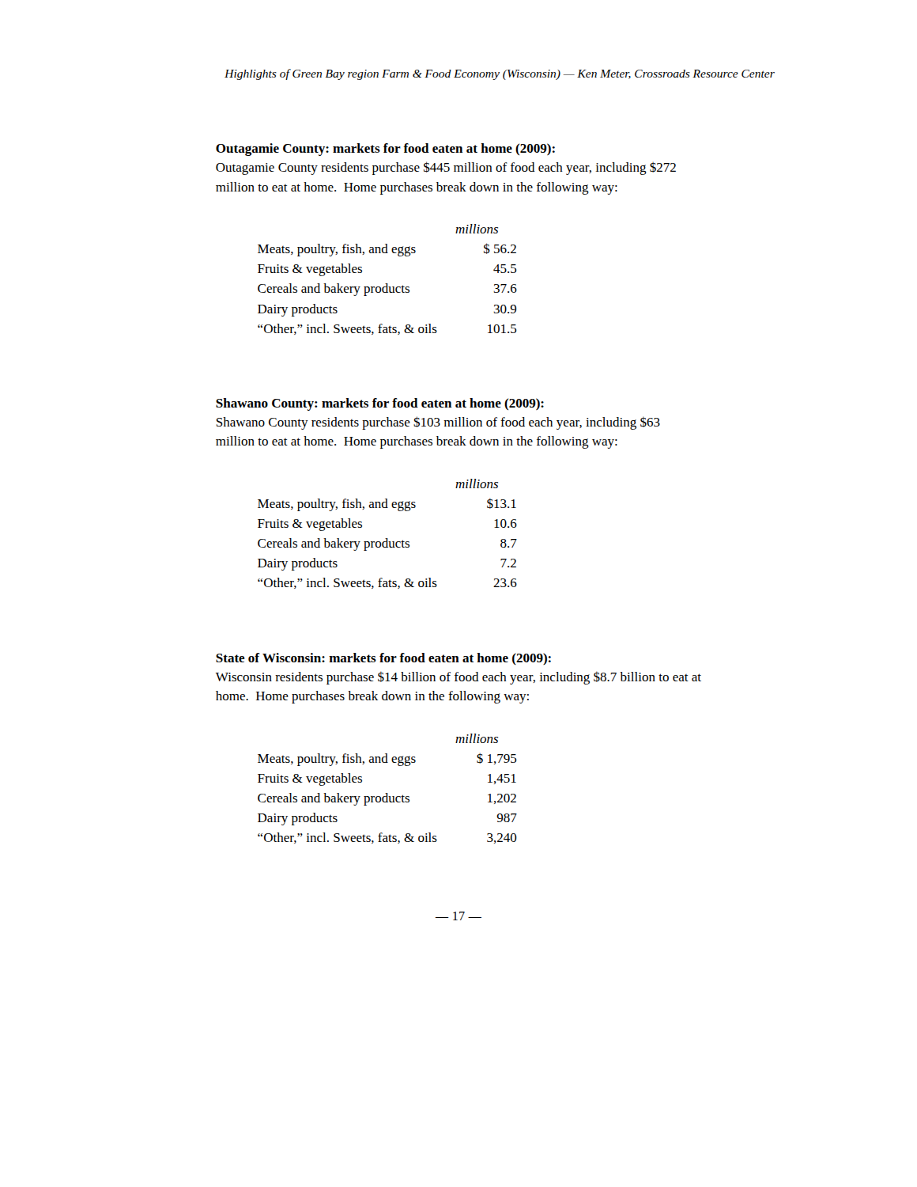Highlights of Green Bay region Farm & Food Economy (Wisconsin) — Ken Meter, Crossroads Resource Center
Outagamie County: markets for food eaten at home (2009):
Outagamie County residents purchase $445 million of food each year, including $272 million to eat at home. Home purchases break down in the following way:
| | millions |
| Meats, poultry, fish, and eggs | $ 56.2 |
| Fruits & vegetables | 45.5 |
| Cereals and bakery products | 37.6 |
| Dairy products | 30.9 |
| “Other,” incl. Sweets, fats, & oils | 101.5 |
Shawano County: markets for food eaten at home (2009):
Shawano County residents purchase $103 million of food each year, including $63 million to eat at home. Home purchases break down in the following way:
| | millions |
| Meats, poultry, fish, and eggs | $13.1 |
| Fruits & vegetables | 10.6 |
| Cereals and bakery products | 8.7 |
| Dairy products | 7.2 |
| “Other,” incl. Sweets, fats, & oils | 23.6 |
State of Wisconsin: markets for food eaten at home (2009):
Wisconsin residents purchase $14 billion of food each year, including $8.7 billion to eat at home. Home purchases break down in the following way:
| | millions |
| Meats, poultry, fish, and eggs | $ 1,795 |
| Fruits & vegetables | 1,451 |
| Cereals and bakery products | 1,202 |
| Dairy products | 987 |
| “Other,” incl. Sweets, fats, & oils | 3,240 |
— 17 —